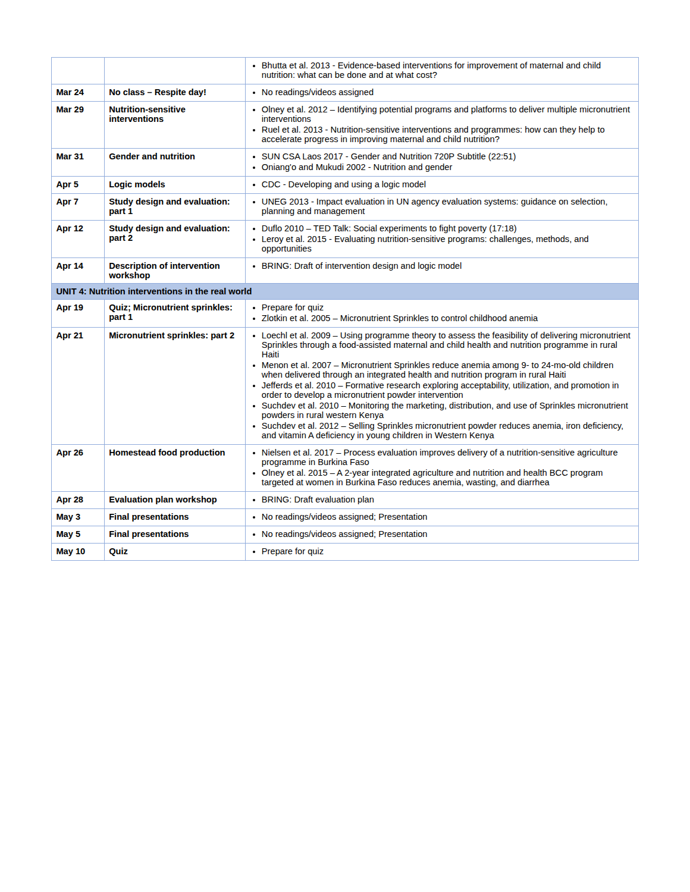| | | Bhutta et al. 2013 - Evidence-based interventions for improvement of maternal and child nutrition: what can be done and at what cost? |
| Mar 24 | No class – Respite day! | No readings/videos assigned |
| Mar 29 | Nutrition-sensitive interventions | Olney et al. 2012 – Identifying potential programs and platforms to deliver multiple micronutrient interventions Ruel et al. 2013 - Nutrition-sensitive interventions and programmes: how can they help to accelerate progress in improving maternal and child nutrition? |
| Mar 31 | Gender and nutrition | SUN CSA Laos 2017 - Gender and Nutrition 720P Subtitle (22:51) Oniang'o and Mukudi 2002 - Nutrition and gender |
| Apr 5 | Logic models | CDC - Developing and using a logic model |
| Apr 7 | Study design and evaluation: part 1 | UNEG 2013 - Impact evaluation in UN agency evaluation systems: guidance on selection, planning and management |
| Apr 12 | Study design and evaluation: part 2 | Duflo 2010 – TED Talk: Social experiments to fight poverty (17:18) Leroy et al. 2015 - Evaluating nutrition-sensitive programs: challenges, methods, and opportunities |
| Apr 14 | Description of intervention workshop | BRING: Draft of intervention design and logic model |
| UNIT 4: Nutrition interventions in the real world |
| Apr 19 | Quiz; Micronutrient sprinkles: part 1 | Prepare for quiz Zlotkin et al. 2005 – Micronutrient Sprinkles to control childhood anemia |
| Apr 21 | Micronutrient sprinkles: part 2 | Loechl et al. 2009 – Using programme theory to assess the feasibility of delivering micronutrient Sprinkles through a food-assisted maternal and child health and nutrition programme in rural Haiti Menon et al. 2007 – Micronutrient Sprinkles reduce anemia among 9- to 24-mo-old children when delivered through an integrated health and nutrition program in rural Haiti Jefferds et al. 2010 – Formative research exploring acceptability, utilization, and promotion in order to develop a micronutrient powder intervention Suchdev et al. 2010 – Monitoring the marketing, distribution, and use of Sprinkles micronutrient powders in rural western Kenya Suchdev et al. 2012 – Selling Sprinkles micronutrient powder reduces anemia, iron deficiency, and vitamin A deficiency in young children in Western Kenya |
| Apr 26 | Homestead food production | Nielsen et al. 2017 – Process evaluation improves delivery of a nutrition-sensitive agriculture programme in Burkina Faso Olney et al. 2015 – A 2-year integrated agriculture and nutrition and health BCC program targeted at women in Burkina Faso reduces anemia, wasting, and diarrhea |
| Apr 28 | Evaluation plan workshop | BRING: Draft evaluation plan |
| May 3 | Final presentations | No readings/videos assigned; Presentation |
| May 5 | Final presentations | No readings/videos assigned; Presentation |
| May 10 | Quiz | Prepare for quiz |